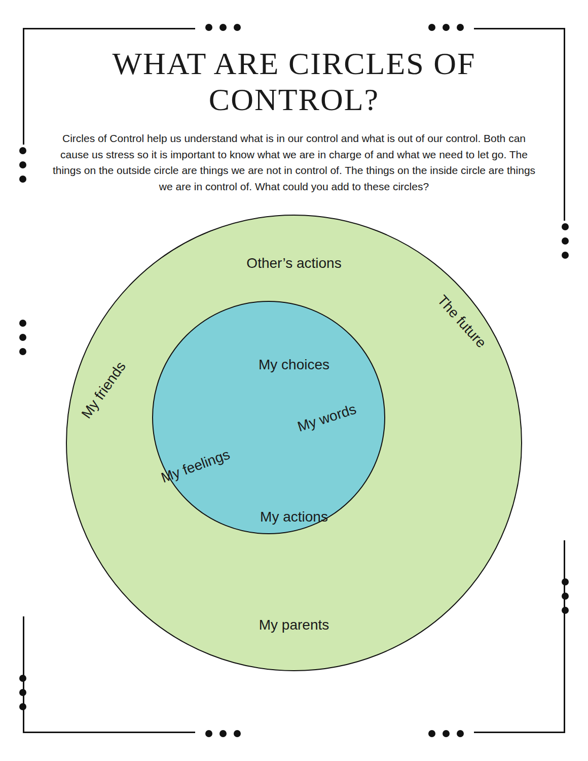What Are Circles of Control?
Circles of Control help us understand what is in our control and what is out of our control. Both can cause us stress so it is important to know what we are in charge of and what we need to let go. The things on the outside circle are things we are not in control of. The things on the inside circle are things we are in control of. What could you add to these circles?
Other’s actions The future My friends My parents My choices My words My feelings My actions